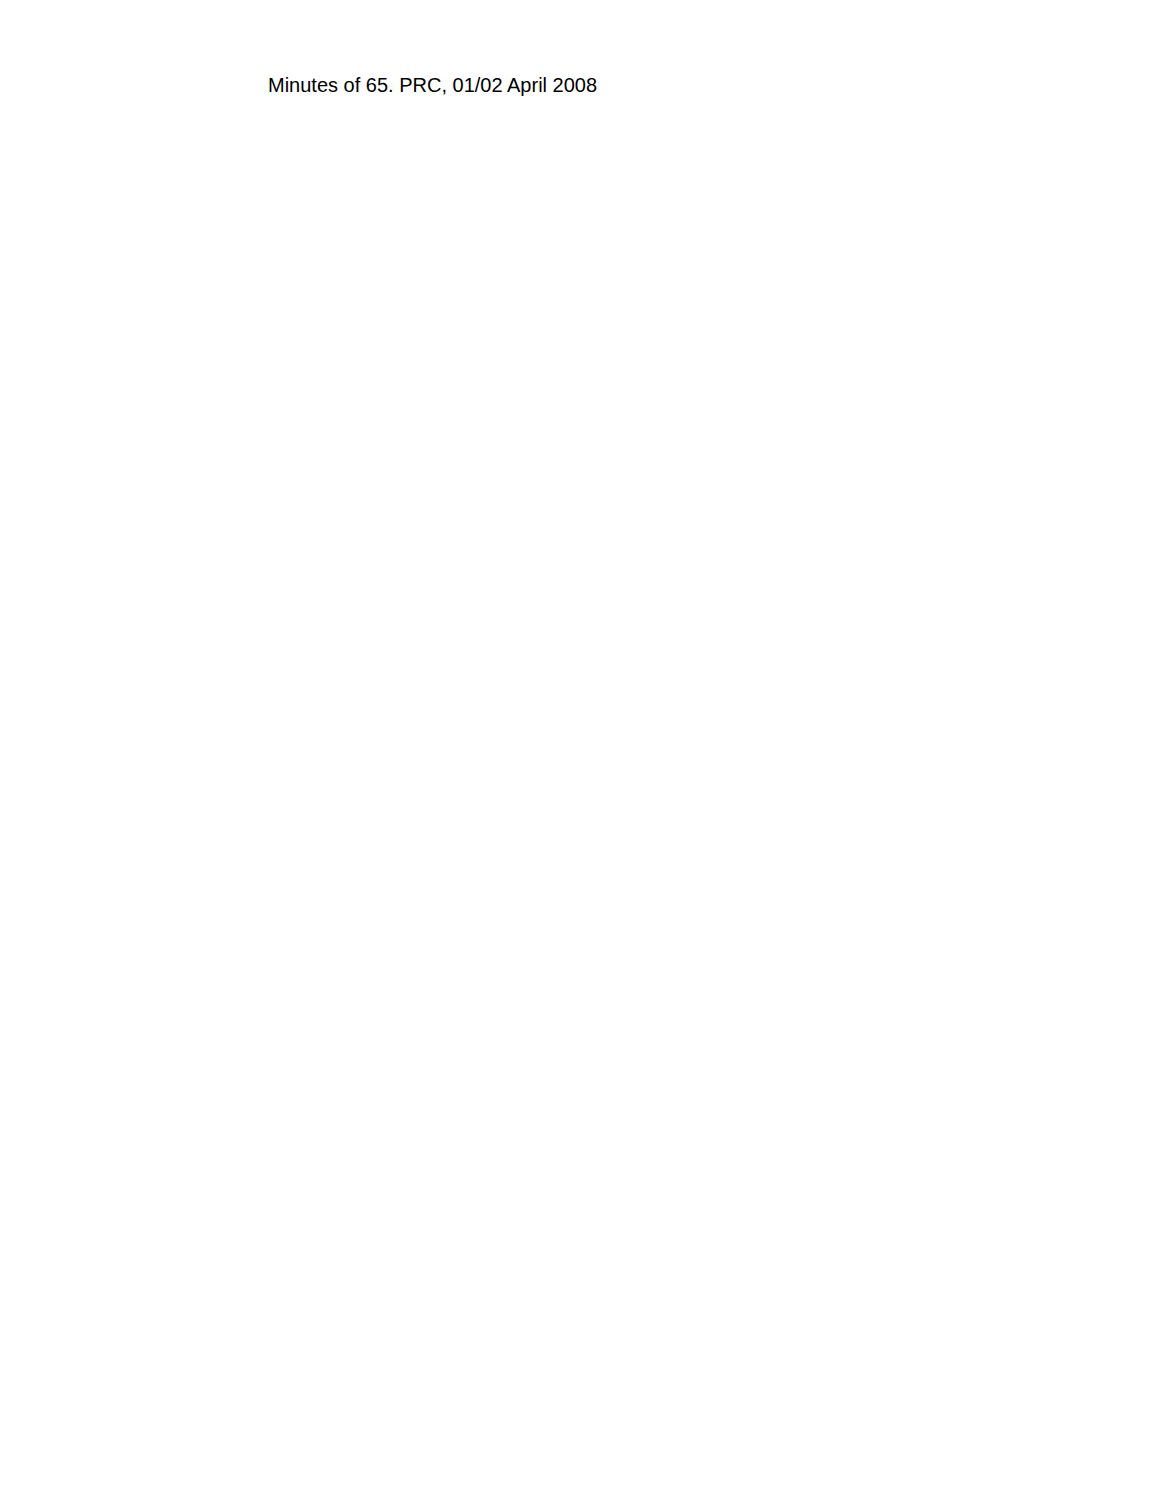Minutes of 65. PRC, 01/02 April 2008